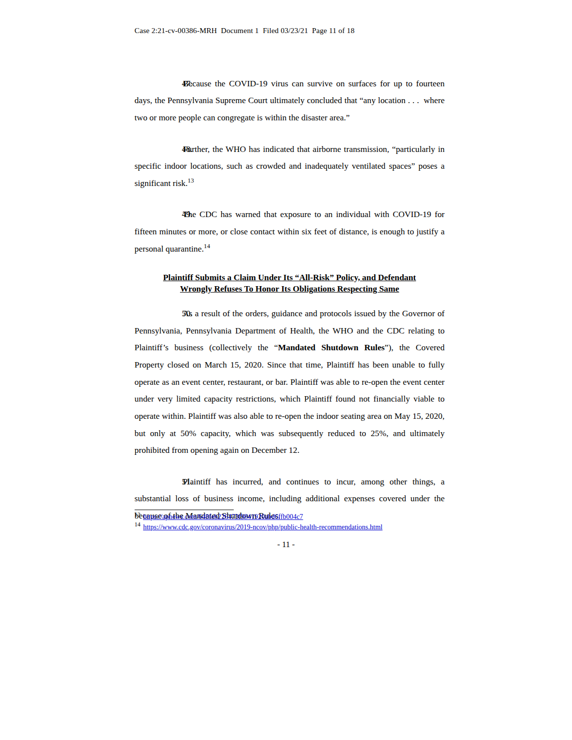Case 2:21-cv-00386-MRH Document 1 Filed 03/23/21 Page 11 of 18
47. Because the COVID-19 virus can survive on surfaces for up to fourteen days, the Pennsylvania Supreme Court ultimately concluded that “any location . . . where two or more people can congregate is within the disaster area.”
48. Further, the WHO has indicated that airborne transmission, “particularly in specific indoor locations, such as crowded and inadequately ventilated spaces” poses a significant risk.13
49. The CDC has warned that exposure to an individual with COVID-19 for fifteen minutes or more, or close contact within six feet of distance, is enough to justify a personal quarantine.14
Plaintiff Submits a Claim Under Its “All-Risk” Policy, and Defendant Wrongly Refuses To Honor Its Obligations Respecting Same
50. As a result of the orders, guidance and protocols issued by the Governor of Pennsylvania, Pennsylvania Department of Health, the WHO and the CDC relating to Plaintiff’s business (collectively the “Mandated Shutdown Rules”), the Covered Property closed on March 15, 2020. Since that time, Plaintiff has been unable to fully operate as an event center, restaurant, or bar. Plaintiff was able to re-open the event center under very limited capacity restrictions, which Plaintiff found not financially viable to operate within. Plaintiff was also able to re-open the indoor seating area on May 15, 2020, but only at 50% capacity, which was subsequently reduced to 25%, and ultimately prohibited from opening again on December 12.
51. Plaintiff has incurred, and continues to incur, among other things, a substantial loss of business income, including additional expenses covered under the because of the Mandated Shutdown Rules.
13 https://apnews.com/648feb226473f9841920abd6ffb004c7
14 https://www.cdc.gov/coronavirus/2019-ncov/php/public-health-recommendations.html
- 11 -